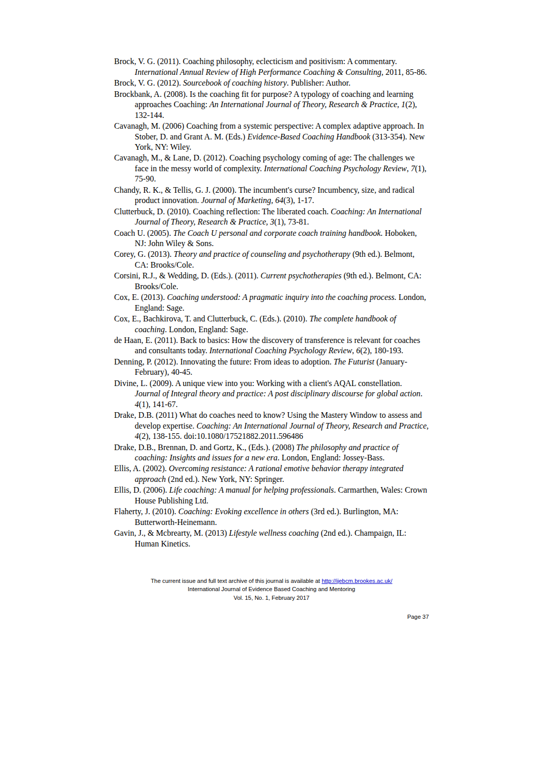Brock, V. G. (2011). Coaching philosophy, eclecticism and positivism: A commentary. International Annual Review of High Performance Coaching & Consulting, 2011, 85-86.
Brock, V. G. (2012). Sourcebook of coaching history. Publisher: Author.
Brockbank, A. (2008). Is the coaching fit for purpose? A typology of coaching and learning approaches Coaching: An International Journal of Theory, Research & Practice, 1(2), 132-144.
Cavanagh, M. (2006) Coaching from a systemic perspective: A complex adaptive approach. In Stober, D. and Grant A. M. (Eds.) Evidence-Based Coaching Handbook (313-354). New York, NY: Wiley.
Cavanagh, M., & Lane, D. (2012). Coaching psychology coming of age: The challenges we face in the messy world of complexity. International Coaching Psychology Review, 7(1), 75-90.
Chandy, R. K., & Tellis, G. J. (2000). The incumbent's curse? Incumbency, size, and radical product innovation. Journal of Marketing, 64(3), 1-17.
Clutterbuck, D. (2010). Coaching reflection: The liberated coach. Coaching: An International Journal of Theory, Research & Practice, 3(1), 73-81.
Coach U. (2005). The Coach U personal and corporate coach training handbook. Hoboken, NJ: John Wiley & Sons.
Corey, G. (2013). Theory and practice of counseling and psychotherapy (9th ed.). Belmont, CA: Brooks/Cole.
Corsini, R.J., & Wedding, D. (Eds.). (2011). Current psychotherapies (9th ed.). Belmont, CA: Brooks/Cole.
Cox, E. (2013). Coaching understood: A pragmatic inquiry into the coaching process. London, England: Sage.
Cox, E., Bachkirova, T. and Clutterbuck, C. (Eds.). (2010). The complete handbook of coaching. London, England: Sage.
de Haan, E. (2011). Back to basics: How the discovery of transference is relevant for coaches and consultants today. International Coaching Psychology Review, 6(2), 180-193.
Denning, P. (2012). Innovating the future: From ideas to adoption. The Futurist (January-February), 40-45.
Divine, L. (2009). A unique view into you: Working with a client's AQAL constellation. Journal of Integral theory and practice: A post disciplinary discourse for global action. 4(1), 141-67.
Drake, D.B. (2011) What do coaches need to know? Using the Mastery Window to assess and develop expertise. Coaching: An International Journal of Theory, Research and Practice, 4(2), 138-155. doi:10.1080/17521882.2011.596486
Drake, D.B., Brennan, D. and Gortz, K., (Eds.). (2008) The philosophy and practice of coaching: Insights and issues for a new era. London, England: Jossey-Bass.
Ellis, A. (2002). Overcoming resistance: A rational emotive behavior therapy integrated approach (2nd ed.). New York, NY: Springer.
Ellis, D. (2006). Life coaching: A manual for helping professionals. Carmarthen, Wales: Crown House Publishing Ltd.
Flaherty, J. (2010). Coaching: Evoking excellence in others (3rd ed.). Burlington, MA: Butterworth-Heinemann.
Gavin, J., & Mcbrearty, M. (2013) Lifestyle wellness coaching (2nd ed.). Champaign, IL: Human Kinetics.
The current issue and full text archive of this journal is available at http://ijebcm.brookes.ac.uk/
International Journal of Evidence Based Coaching and Mentoring
Vol. 15, No. 1, February 2017
Page 37